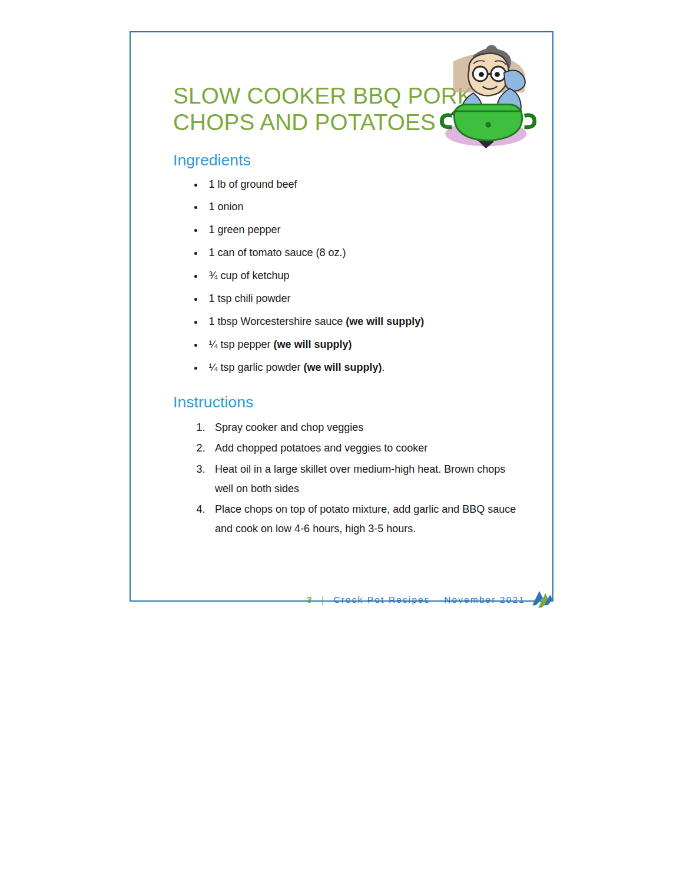SLOW COOKER BBQ PORK CHOPS AND POTATOES
Ingredients
1 lb of ground beef
1 onion
1 green pepper
1 can of tomato sauce (8 oz.)
¾ cup of ketchup
1 tsp chili powder
1 tbsp Worcestershire sauce (we will supply)
¼ tsp pepper (we will supply)
¼ tsp garlic powder (we will supply).
Instructions
Spray cooker and chop veggies
Add chopped potatoes and veggies to cooker
Heat oil in a large skillet over medium-high heat. Brown chops well on both sides
Place chops on top of potato mixture, add garlic and BBQ sauce and cook on low 4-6 hours, high 3-5 hours.
3 | Crock Pot Recipes – November 2021